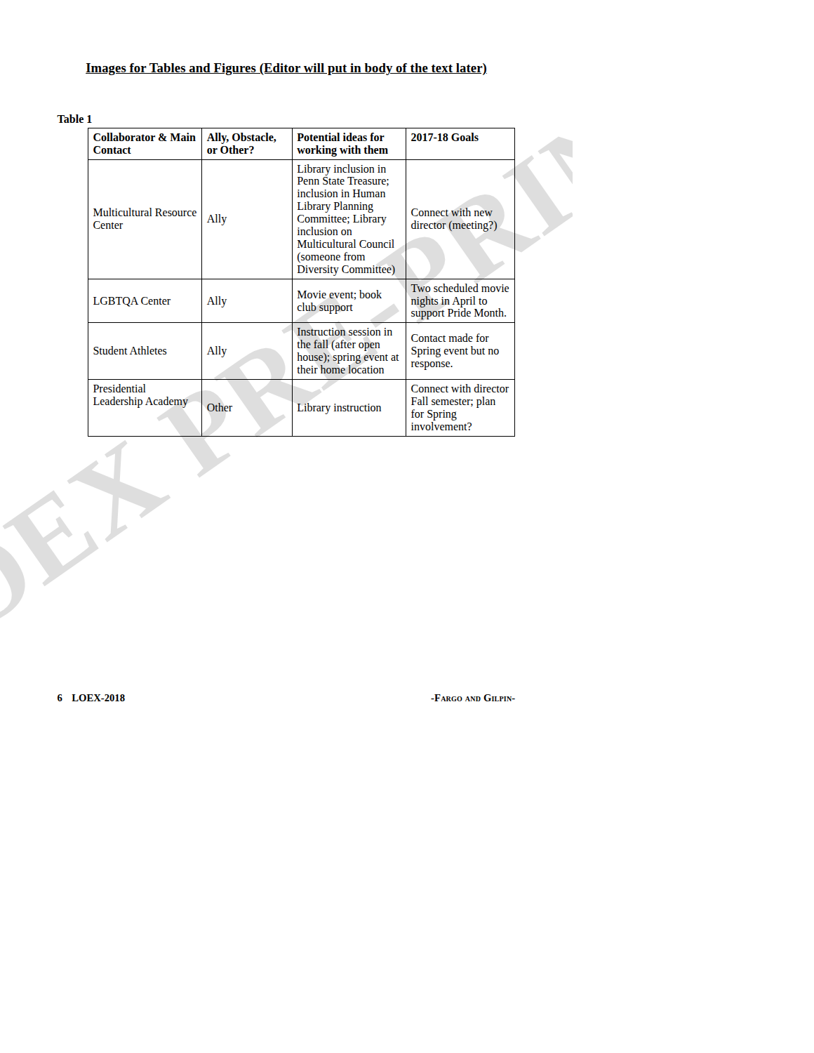LOEX PRE-PRINT
Images for Tables and Figures (Editor will put in body of the text later)
Table 1
| Collaborator & Main Contact | Ally, Obstacle, or Other? | Potential ideas for working with them | 2017-18 Goals |
| --- | --- | --- | --- |
| Multicultural Resource Center | Ally | Library inclusion in Penn State Treasure; inclusion in Human Library Planning Committee; Library inclusion on Multicultural Council (someone from Diversity Committee) | Connect with new director (meeting?) |
| LGBTQA Center | Ally | Movie event; book club support | Two scheduled movie nights in April to support Pride Month. |
| Student Athletes | Ally | Instruction session in the fall (after open house); spring event at their home location | Contact made for Spring event but no response. |
| Presidential Leadership Academy | Other | Library instruction | Connect with director Fall semester; plan for Spring involvement? |
6 LOEX-2018
-Fargo and Gilpin-